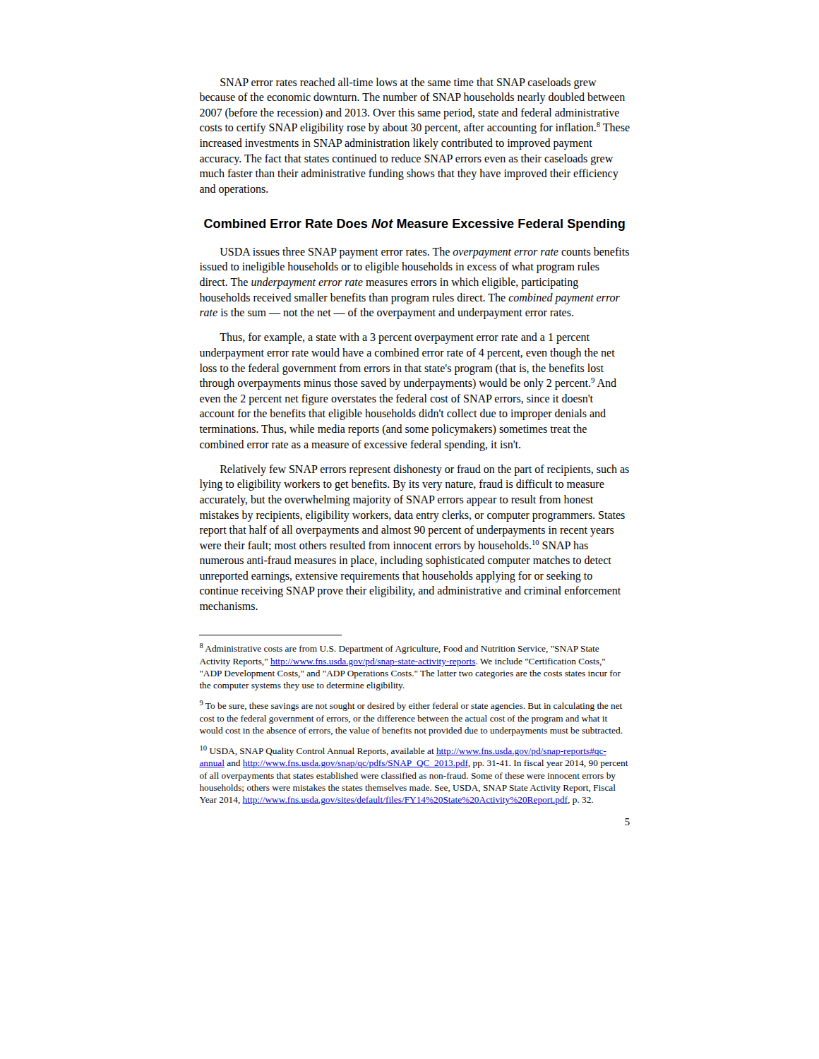SNAP error rates reached all-time lows at the same time that SNAP caseloads grew because of the economic downturn. The number of SNAP households nearly doubled between 2007 (before the recession) and 2013. Over this same period, state and federal administrative costs to certify SNAP eligibility rose by about 30 percent, after accounting for inflation.8 These increased investments in SNAP administration likely contributed to improved payment accuracy. The fact that states continued to reduce SNAP errors even as their caseloads grew much faster than their administrative funding shows that they have improved their efficiency and operations.
Combined Error Rate Does Not Measure Excessive Federal Spending
USDA issues three SNAP payment error rates. The overpayment error rate counts benefits issued to ineligible households or to eligible households in excess of what program rules direct. The underpayment error rate measures errors in which eligible, participating households received smaller benefits than program rules direct. The combined payment error rate is the sum — not the net — of the overpayment and underpayment error rates.
Thus, for example, a state with a 3 percent overpayment error rate and a 1 percent underpayment error rate would have a combined error rate of 4 percent, even though the net loss to the federal government from errors in that state's program (that is, the benefits lost through overpayments minus those saved by underpayments) would be only 2 percent.9 And even the 2 percent net figure overstates the federal cost of SNAP errors, since it doesn't account for the benefits that eligible households didn't collect due to improper denials and terminations. Thus, while media reports (and some policymakers) sometimes treat the combined error rate as a measure of excessive federal spending, it isn't.
Relatively few SNAP errors represent dishonesty or fraud on the part of recipients, such as lying to eligibility workers to get benefits. By its very nature, fraud is difficult to measure accurately, but the overwhelming majority of SNAP errors appear to result from honest mistakes by recipients, eligibility workers, data entry clerks, or computer programmers. States report that half of all overpayments and almost 90 percent of underpayments in recent years were their fault; most others resulted from innocent errors by households.10 SNAP has numerous anti-fraud measures in place, including sophisticated computer matches to detect unreported earnings, extensive requirements that households applying for or seeking to continue receiving SNAP prove their eligibility, and administrative and criminal enforcement mechanisms.
8 Administrative costs are from U.S. Department of Agriculture, Food and Nutrition Service, "SNAP State Activity Reports," http://www.fns.usda.gov/pd/snap-state-activity-reports. We include "Certification Costs," "ADP Development Costs," and "ADP Operations Costs." The latter two categories are the costs states incur for the computer systems they use to determine eligibility.
9 To be sure, these savings are not sought or desired by either federal or state agencies. But in calculating the net cost to the federal government of errors, or the difference between the actual cost of the program and what it would cost in the absence of errors, the value of benefits not provided due to underpayments must be subtracted.
10 USDA, SNAP Quality Control Annual Reports, available at http://www.fns.usda.gov/pd/snap-reports#qc-annual and http://www.fns.usda.gov/snap/qc/pdfs/SNAP_QC_2013.pdf, pp. 31-41. In fiscal year 2014, 90 percent of all overpayments that states established were classified as non-fraud. Some of these were innocent errors by households; others were mistakes the states themselves made. See, USDA, SNAP State Activity Report, Fiscal Year 2014, http://www.fns.usda.gov/sites/default/files/FY14%20State%20Activity%20Report.pdf, p. 32.
5